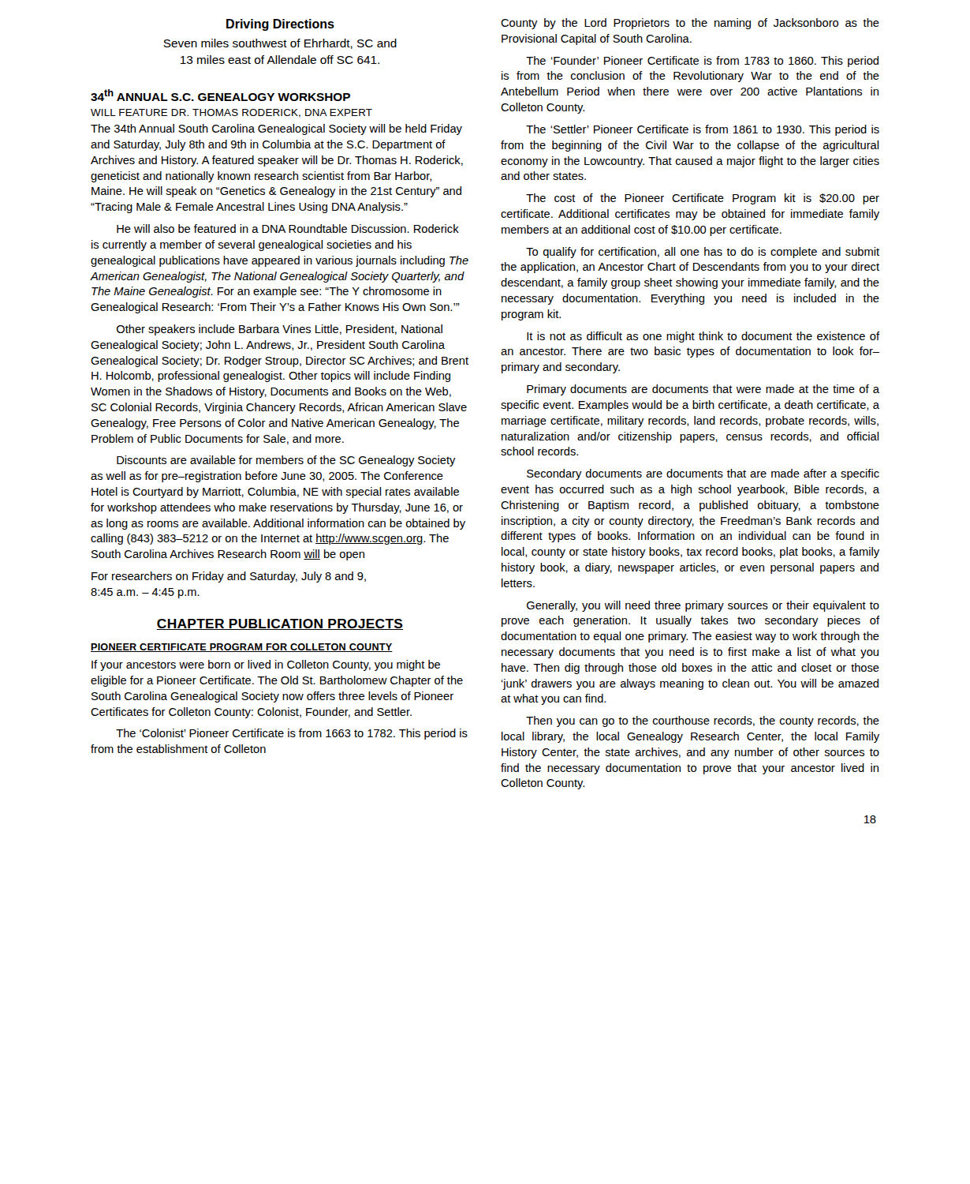Driving Directions
Seven miles southwest of Ehrhardt, SC and
13 miles east of Allendale off SC 641.
34th ANNUAL S.C. GENEALOGY WORKSHOP
WILL FEATURE DR. THOMAS RODERICK, DNA EXPERT
The 34th Annual South Carolina Genealogical Society will be held Friday and Saturday, July 8th and 9th in Columbia at the S.C. Department of Archives and History. A featured speaker will be Dr. Thomas H. Roderick, geneticist and nationally known research scientist from Bar Harbor, Maine. He will speak on “Genetics & Genealogy in the 21st Century” and “Tracing Male & Female Ancestral Lines Using DNA Analysis.”
He will also be featured in a DNA Roundtable Discussion. Roderick is currently a member of several genealogical societies and his genealogical publications have appeared in various journals including The American Genealogist, The National Genealogical Society Quarterly, and The Maine Genealogist. For an example see: “The Y chromosome in Genealogical Research: ‘From Their Y’s a Father Knows His Own Son.’”
Other speakers include Barbara Vines Little, President, National Genealogical Society; John L. Andrews, Jr., President South Carolina Genealogical Society; Dr. Rodger Stroup, Director SC Archives; and Brent H. Holcomb, professional genealogist. Other topics will include Finding Women in the Shadows of History, Documents and Books on the Web, SC Colonial Records, Virginia Chancery Records, African American Slave Genealogy, Free Persons of Color and Native American Genealogy, The Problem of Public Documents for Sale, and more.
Discounts are available for members of the SC Genealogy Society as well as for pre–registration before June 30, 2005. The Conference Hotel is Courtyard by Marriott, Columbia, NE with special rates available for workshop attendees who make reservations by Thursday, June 16, or as long as rooms are available. Additional information can be obtained by calling (843) 383–5212 or on the Internet at http://www.scgen.org. The South Carolina Archives Research Room will be open
For researchers on Friday and Saturday, July 8 and 9,
8:45 a.m. – 4:45 p.m.
CHAPTER PUBLICATION PROJECTS
PIONEER CERTIFICATE PROGRAM FOR COLLETON COUNTY
If your ancestors were born or lived in Colleton County, you might be eligible for a Pioneer Certificate. The Old St. Bartholomew Chapter of the South Carolina Genealogical Society now offers three levels of Pioneer Certificates for Colleton County: Colonist, Founder, and Settler.
The ‘Colonist’ Pioneer Certificate is from 1663 to 1782. This period is from the establishment of Colleton
County by the Lord Proprietors to the naming of Jacksonboro as the Provisional Capital of South Carolina.
The ‘Founder’ Pioneer Certificate is from 1783 to 1860. This period is from the conclusion of the Revolutionary War to the end of the Antebellum Period when there were over 200 active Plantations in Colleton County.
The ‘Settler’ Pioneer Certificate is from 1861 to 1930. This period is from the beginning of the Civil War to the collapse of the agricultural economy in the Lowcountry. That caused a major flight to the larger cities and other states.
The cost of the Pioneer Certificate Program kit is $20.00 per certificate. Additional certificates may be obtained for immediate family members at an additional cost of $10.00 per certificate.
To qualify for certification, all one has to do is complete and submit the application, an Ancestor Chart of Descendants from you to your direct descendant, a family group sheet showing your immediate family, and the necessary documentation. Everything you need is included in the program kit.
It is not as difficult as one might think to document the existence of an ancestor. There are two basic types of documentation to look for– primary and secondary.
Primary documents are documents that were made at the time of a specific event. Examples would be a birth certificate, a death certificate, a marriage certificate, military records, land records, probate records, wills, naturalization and/or citizenship papers, census records, and official school records.
Secondary documents are documents that are made after a specific event has occurred such as a high school yearbook, Bible records, a Christening or Baptism record, a published obituary, a tombstone inscription, a city or county directory, the Freedman’s Bank records and different types of books. Information on an individual can be found in local, county or state history books, tax record books, plat books, a family history book, a diary, newspaper articles, or even personal papers and letters.
Generally, you will need three primary sources or their equivalent to prove each generation. It usually takes two secondary pieces of documentation to equal one primary. The easiest way to work through the necessary documents that you need is to first make a list of what you have. Then dig through those old boxes in the attic and closet or those ‘junk’ drawers you are always meaning to clean out. You will be amazed at what you can find.
Then you can go to the courthouse records, the county records, the local library, the local Genealogy Research Center, the local Family History Center, the state archives, and any number of other sources to find the necessary documentation to prove that your ancestor lived in Colleton County.
18